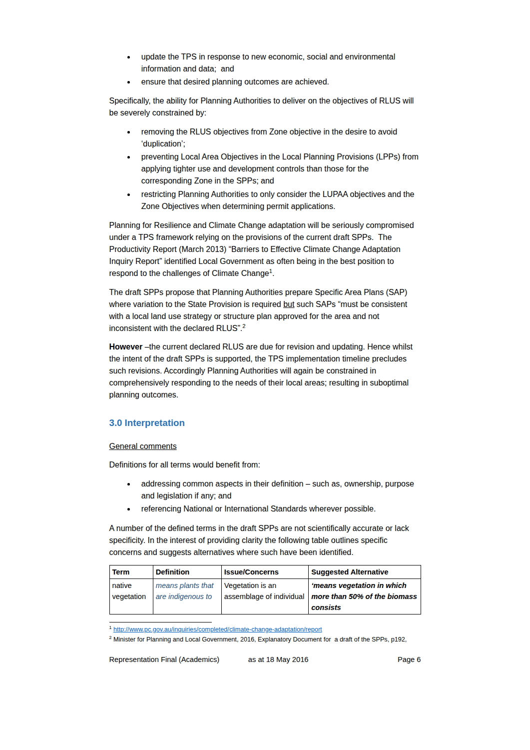update the TPS in response to new economic, social and environmental information and data; and
ensure that desired planning outcomes are achieved.
Specifically, the ability for Planning Authorities to deliver on the objectives of RLUS will be severely constrained by:
removing the RLUS objectives from Zone objective in the desire to avoid ‘duplication’;
preventing Local Area Objectives in the Local Planning Provisions (LPPs) from applying tighter use and development controls than those for the corresponding Zone in the SPPs; and
restricting Planning Authorities to only consider the LUPAA objectives and the Zone Objectives when determining permit applications.
Planning for Resilience and Climate Change adaptation will be seriously compromised under a TPS framework relying on the provisions of the current draft SPPs. The Productivity Report (March 2013) “Barriers to Effective Climate Change Adaptation Inquiry Report” identified Local Government as often being in the best position to respond to the challenges of Climate Change1.
The draft SPPs propose that Planning Authorities prepare Specific Area Plans (SAP) where variation to the State Provision is required but such SAPs “must be consistent with a local land use strategy or structure plan approved for the area and not inconsistent with the declared RLUS”.2
However –the current declared RLUS are due for revision and updating. Hence whilst the intent of the draft SPPs is supported, the TPS implementation timeline precludes such revisions. Accordingly Planning Authorities will again be constrained in comprehensively responding to the needs of their local areas; resulting in suboptimal planning outcomes.
3.0 Interpretation
General comments
Definitions for all terms would benefit from:
addressing common aspects in their definition – such as, ownership, purpose and legislation if any; and
referencing National or International Standards wherever possible.
A number of the defined terms in the draft SPPs are not scientifically accurate or lack specificity. In the interest of providing clarity the following table outlines specific concerns and suggests alternatives where such have been identified.
| Term | Definition | Issue/Concerns | Suggested Alternative |
| --- | --- | --- | --- |
| native vegetation | means plants that are indigenous to | Vegetation is an assemblage of individual | ‘means vegetation in which more than 50% of the biomass consists |
1 http://www.pc.gov.au/inquiries/completed/climate-change-adaptation/report
2 Minister for Planning and Local Government, 2016, Explanatory Document for a draft of the SPPs, p192,
Representation Final (Academics) as at 18 May 2016 Page 6